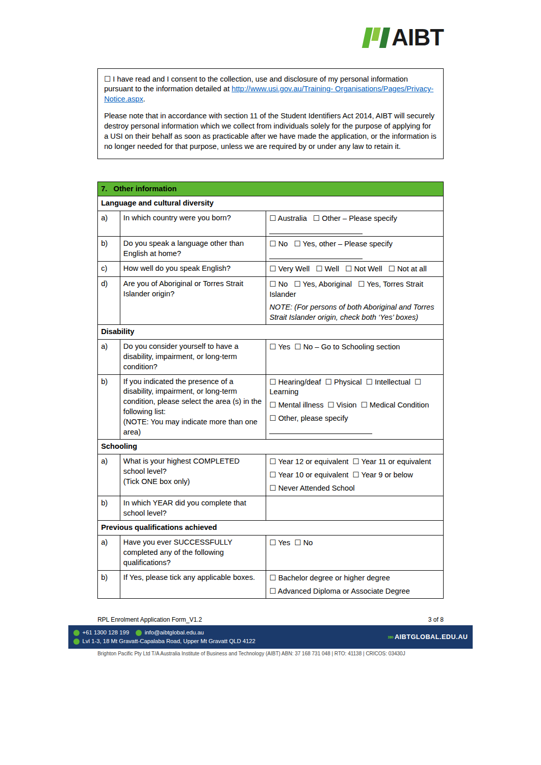AIBT
☐ I have read and I consent to the collection, use and disclosure of my personal information pursuant to the information detailed at http://www.usi.gov.au/Training- Organisations/Pages/Privacy-Notice.aspx.
Please note that in accordance with section 11 of the Student Identifiers Act 2014, AIBT will securely destroy personal information which we collect from individuals solely for the purpose of applying for a USI on their behalf as soon as practicable after we have made the application, or the information is no longer needed for that purpose, unless we are required by or under any law to retain it.
| 7. Other information |
| Language and cultural diversity |
| a) | In which country were you born? | ☐ Australia ☐ Other – Please specify |
| b) | Do you speak a language other than English at home? | ☐ No ☐ Yes, other – Please specify |
| c) | How well do you speak English? | ☐ Very Well ☐ Well ☐ Not Well ☐ Not at all |
| d) | Are you of Aboriginal or Torres Strait Islander origin? | ☐ No ☐ Yes, Aboriginal ☐ Yes, Torres Strait Islander NOTE: (For persons of both Aboriginal and Torres Strait Islander origin, check both ‘Yes’ boxes) |
| Disability |
| a) | Do you consider yourself to have a disability, impairment, or long-term condition? | ☐ Yes ☐ No – Go to Schooling section |
| b) | If you indicated the presence of a disability, impairment, or long-term condition, please select the area (s) in the following list: (NOTE: You may indicate more than one area) | ☐ Hearing/deaf ☐ Physical ☐ Intellectual ☐ Learning ☐ Mental illness ☐ Vision ☐ Medical Condition ☐ Other, please specify |
| Schooling |
| a) | What is your highest COMPLETED school level? (Tick ONE box only) | ☐ Year 12 or equivalent ☐ Year 11 or equivalent ☐ Year 10 or equivalent ☐ Year 9 or below ☐ Never Attended School |
| b) | In which YEAR did you complete that school level? | |
| Previous qualifications achieved |
| a) | Have you ever SUCCESSFULLY completed any of the following qualifications? | ☐ Yes ☐ No |
| b) | If Yes, please tick any applicable boxes. | ☐ Bachelor degree or higher degree ☐ Advanced Diploma or Associate Degree |
RPL Enrolment Application Form_V1.2 3 of 8
+61 1300 128 199 info@aibtglobal.edu.au
Lvl 1-3, 18 Mt Gravatt-Capalaba Road, Upper Mt Gravatt QLD 4122
»»AIBTGLOBAL.EDU.AU
Brighton Pacific Pty Ltd T/A Australia Institute of Business and Technology (AIBT) ABN: 37 168 731 048 | RTO: 41138 | CRICOS: 03430J